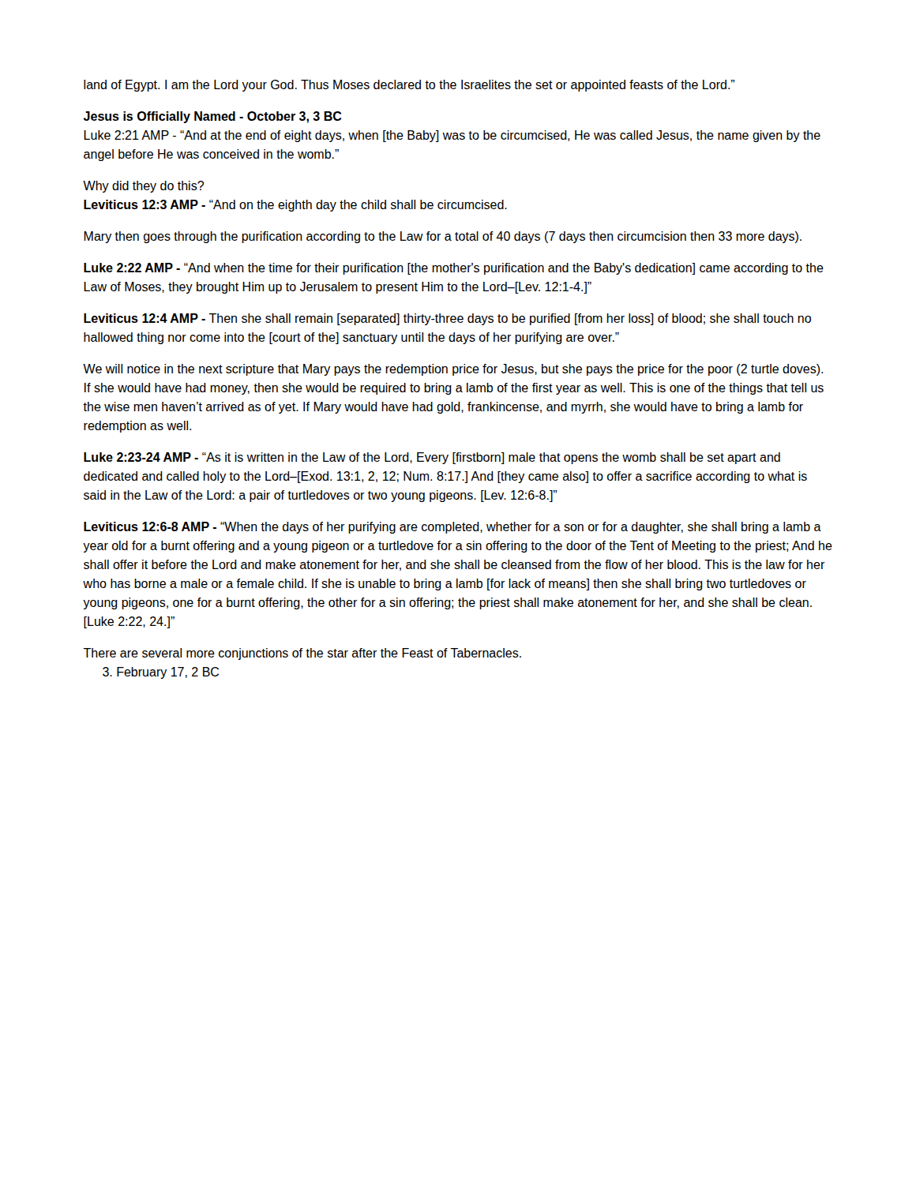land of Egypt. I am the Lord your God. Thus Moses declared to the Israelites the set or appointed feasts of the Lord.”
Jesus is Officially Named - October 3, 3 BC
Luke 2:21 AMP - “And at the end of eight days, when [the Baby] was to be circumcised, He was called Jesus, the name given by the angel before He was conceived in the womb.”
Why did they do this?
Leviticus 12:3 AMP - “And on the eighth day the child shall be circumcised.
Mary then goes through the purification according to the Law for a total of 40 days (7 days then circumcision then 33 more days).
Luke 2:22 AMP - “And when the time for their purification [the mother's purification and the Baby's dedication] came according to the Law of Moses, they brought Him up to Jerusalem to present Him to the Lord–[Lev. 12:1-4.]”
Leviticus 12:4 AMP - Then she shall remain [separated] thirty-three days to be purified [from her loss] of blood; she shall touch no hallowed thing nor come into the [court of the] sanctuary until the days of her purifying are over.”
We will notice in the next scripture that Mary pays the redemption price for Jesus, but she pays the price for the poor (2 turtle doves). If she would have had money, then she would be required to bring a lamb of the first year as well. This is one of the things that tell us the wise men haven’t arrived as of yet. If Mary would have had gold, frankincense, and myrrh, she would have to bring a lamb for redemption as well.
Luke 2:23-24 AMP - “As it is written in the Law of the Lord, Every [firstborn] male that opens the womb shall be set apart and dedicated and called holy to the Lord–[Exod. 13:1, 2, 12; Num. 8:17.] And [they came also] to offer a sacrifice according to what is said in the Law of the Lord: a pair of turtledoves or two young pigeons. [Lev. 12:6-8.]”
Leviticus 12:6-8 AMP - “When the days of her purifying are completed, whether for a son or for a daughter, she shall bring a lamb a year old for a burnt offering and a young pigeon or a turtledove for a sin offering to the door of the Tent of Meeting to the priest; And he shall offer it before the Lord and make atonement for her, and she shall be cleansed from the flow of her blood. This is the law for her who has borne a male or a female child. If she is unable to bring a lamb [for lack of means] then she shall bring two turtledoves or young pigeons, one for a burnt offering, the other for a sin offering; the priest shall make atonement for her, and she shall be clean. [Luke 2:22, 24.]”
There are several more conjunctions of the star after the Feast of Tabernacles.
February 17, 2 BC